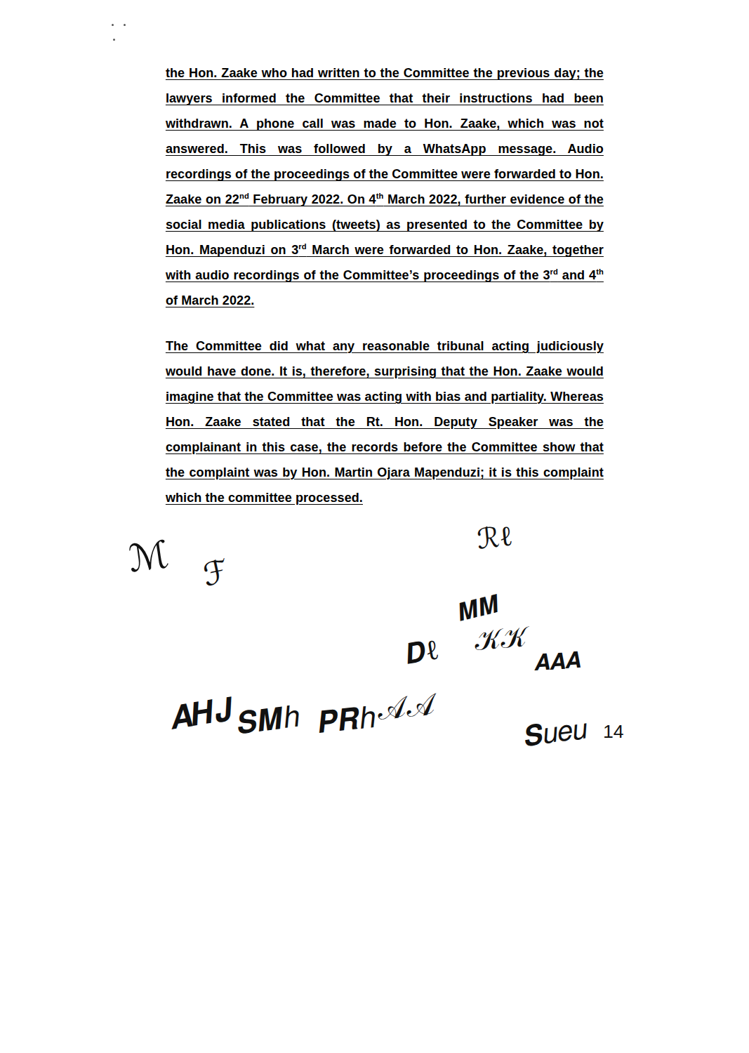the Hon. Zaake who had written to the Committee the previous day; the lawyers informed the Committee that their instructions had been withdrawn. A phone call was made to Hon. Zaake, which was not answered. This was followed by a WhatsApp message. Audio recordings of the proceedings of the Committee were forwarded to Hon. Zaake on 22nd February 2022. On 4th March 2022, further evidence of the social media publications (tweets) as presented to the Committee by Hon. Mapenduzi on 3rd March were forwarded to Hon. Zaake, together with audio recordings of the Committee’s proceedings of the 3rd and 4th of March 2022.
The Committee did what any reasonable tribunal acting judiciously would have done. It is, therefore, surprising that the Hon. Zaake would imagine that the Committee was acting with bias and partiality. Whereas Hon. Zaake stated that the Rt. Hon. Deputy Speaker was the complainant in this case, the records before the Committee show that the complaint was by Hon. Martin Ojara Mapenduzi; it is this complaint which the committee processed.
ℳ
ℱ
ℛℓ
𝑴𝑴
𝒦𝒦
𝑨𝑨𝑨
𝑫ℓ
𝒜𝒜
𝑨𝑯𝑱
𝑺𝑴ℎ
𝑷𝑹ℎ
𝑺𝑢𝑒𝑢
14